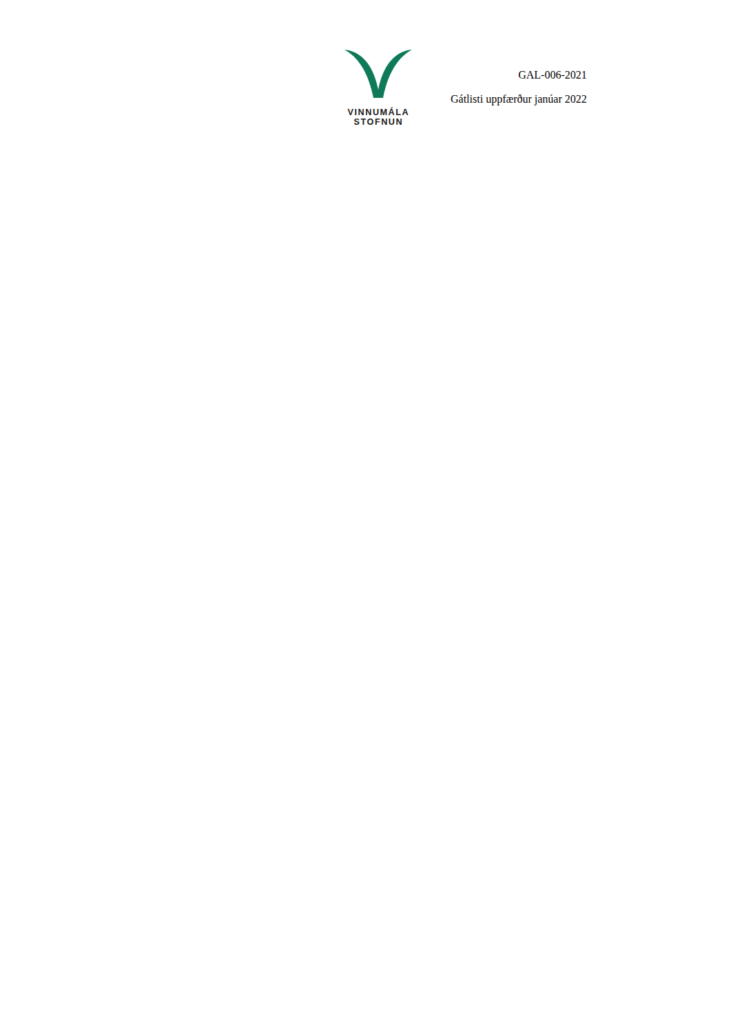VINNUMÁLA
STOFNUN
GAL-006-2021
Gátlisti uppfærður janúar 2022